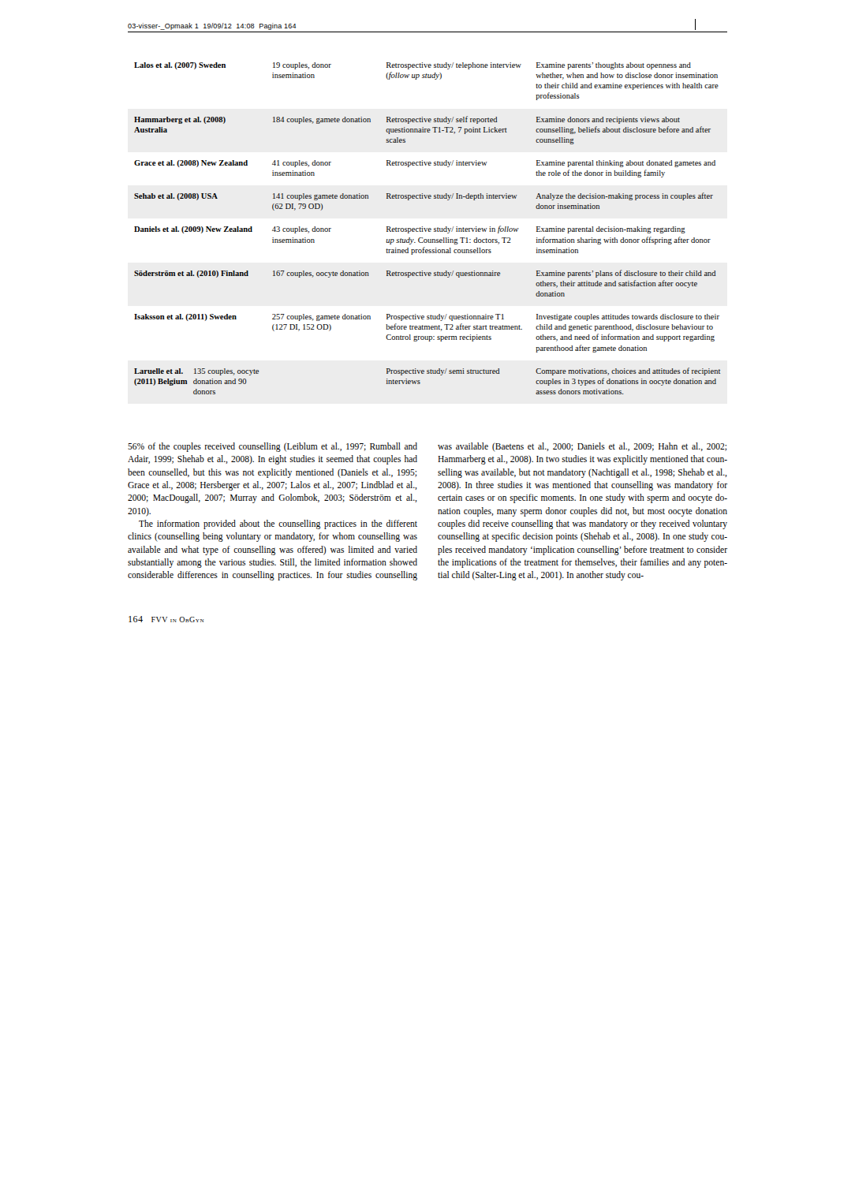03-visser-_Opmaak 1 19/09/12 14:08 Pagina 164
| Lalos et al. (2007) Sweden | 19 couples, donor insemination | Retrospective study/ telephone interview ( follow up study ) | Examine parents’ thoughts about openness and whether, when and how to disclose donor insemination to their child and examine experiences with health care professionals |
| Hammarberg et al. (2008) Australia | 184 couples, gamete donation | Retrospective study/ self reported questionnaire T1-T2, 7 point Lickert scales | Examine donors and recipients views about counselling, beliefs about disclosure before and after counselling |
| Grace et al. (2008) New Zealand | 41 couples, donor insemination | Retrospective study/ interview | Examine parental thinking about donated gametes and the role of the donor in building family |
| Sehab et al. (2008) USA | 141 couples gamete donation (62 DI, 79 OD) | Retrospective study/ In-depth interview | Analyze the decision-making process in couples after donor insemination |
| Daniels et al. (2009) New Zealand | 43 couples, donor insemination | Retrospective study/ interview in follow up study . Counselling T1: doctors, T2 trained professional counsellors | Examine parental decision-making regarding information sharing with donor offspring after donor insemination |
| Söderström et al. (2010) Finland | 167 couples, oocyte donation | Retrospective study/ questionnaire | Examine parents’ plans of disclosure to their child and others, their attitude and satisfaction after oocyte donation |
| Isaksson et al. (2011) Sweden | 257 couples, gamete donation (127 DI, 152 OD) | Prospective study/ questionnaire T1 before treatment, T2 after start treatment. Control group: sperm recipients | Investigate couples attitudes towards disclosure to their child and genetic parenthood, disclosure behaviour to others, and need of information and support regarding parenthood after gamete donation |
| Laruelle et al. (2011) Belgium 135 couples, oocyte donation and 90 donors | | Prospective study/ semi structured interviews | Compare motivations, choices and attitudes of recipient couples in 3 types of donations in oocyte donation and assess donors motivations. |
56% of the couples received counselling (Leiblum et al., 1997; Rumball and Adair, 1999; Shehab et al., 2008). In eight studies it seemed that couples had been counselled, but this was not explicitly mentioned (Daniels et al., 1995; Grace et al., 2008; Hersberger et al., 2007; Lalos et al., 2007; Lindblad et al., 2000; MacDougall, 2007; Murray and Golombok, 2003; Söderström et al., 2010).
The information provided about the counselling practices in the different clinics (counselling being voluntary or mandatory, for whom counselling was available and what type of counselling was offered) was limited and varied substantially among the various studies. Still, the limited information showed considerable differences in counselling practices. In four studies counselling was available (Baetens et al., 2000; Daniels et al., 2009; Hahn et al., 2002; Hammarberg et al., 2008). In two studies it was explicitly mentioned that counselling was available, but not mandatory (Nachtigall et al., 1998; Shehab et al., 2008). In three studies it was mentioned that counselling was mandatory for certain cases or on specific moments. In one study with sperm and oocyte donation couples, many sperm donor couples did not, but most oocyte donation couples did receive counselling that was mandatory or they received voluntary counselling at specific decision points (Shehab et al., 2008). In one study couples received mandatory ‘implication counselling’ before treatment to consider the implications of the treatment for themselves, their families and any potential child (Salter-Ling et al., 2001). In another study cou-
164 FVV in ObGyn